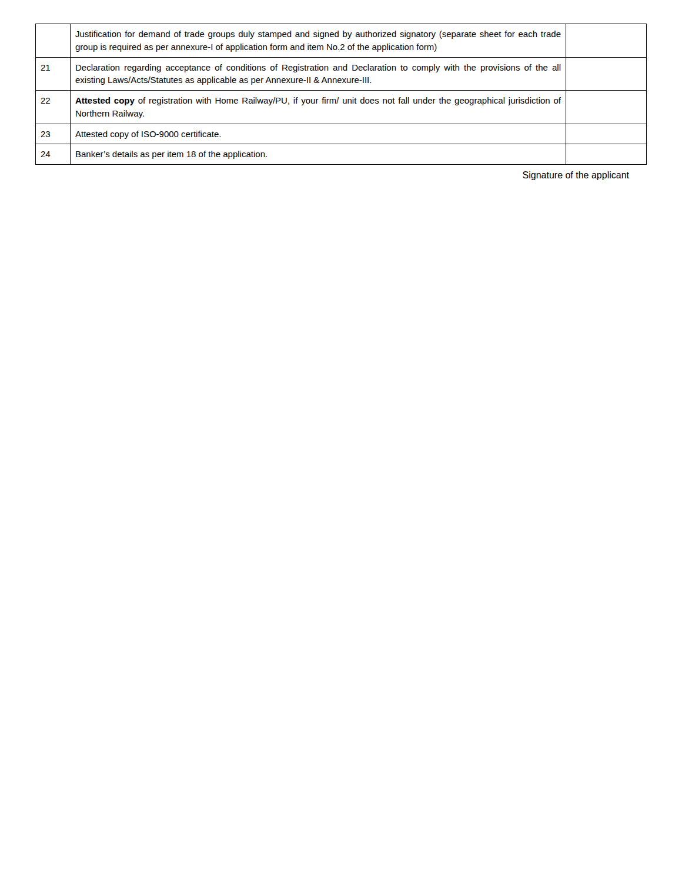| | Justification for demand of trade groups duly stamped and signed by authorized signatory (separate sheet for each trade group is required as per annexure-I of application form and item No.2 of the application form) | |
| 21 | Declaration regarding acceptance of conditions of Registration and Declaration to comply with the provisions of the all existing Laws/Acts/Statutes as applicable as per Annexure-II & Annexure-III. | |
| 22 | Attested copy of registration with Home Railway/PU, if your firm/ unit does not fall under the geographical jurisdiction of Northern Railway. | |
| 23 | Attested copy of ISO-9000 certificate. | |
| 24 | Banker’s details as per item 18 of the application. | |
Signature of the applicant